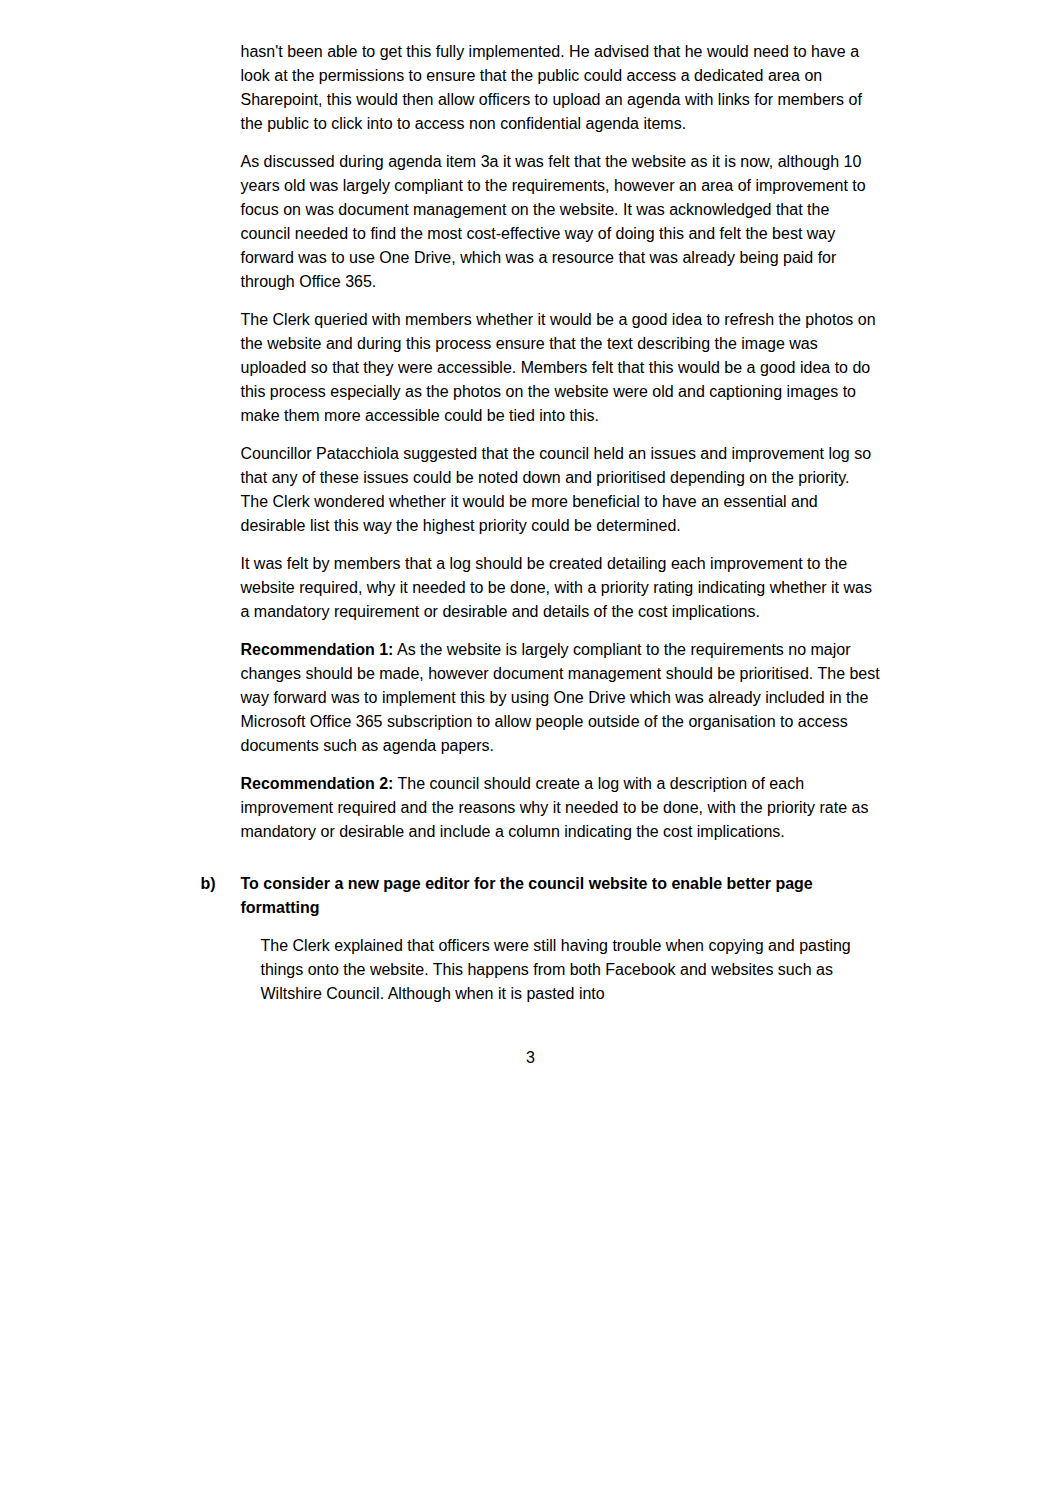hasn't been able to get this fully implemented. He advised that he would need to have a look at the permissions to ensure that the public could access a dedicated area on Sharepoint, this would then allow officers to upload an agenda with links for members of the public to click into to access non confidential agenda items.
As discussed during agenda item 3a it was felt that the website as it is now, although 10 years old was largely compliant to the requirements, however an area of improvement to focus on was document management on the website. It was acknowledged that the council needed to find the most cost-effective way of doing this and felt the best way forward was to use One Drive, which was a resource that was already being paid for through Office 365.
The Clerk queried with members whether it would be a good idea to refresh the photos on the website and during this process ensure that the text describing the image was uploaded so that they were accessible. Members felt that this would be a good idea to do this process especially as the photos on the website were old and captioning images to make them more accessible could be tied into this.
Councillor Patacchiola suggested that the council held an issues and improvement log so that any of these issues could be noted down and prioritised depending on the priority. The Clerk wondered whether it would be more beneficial to have an essential and desirable list this way the highest priority could be determined.
It was felt by members that a log should be created detailing each improvement to the website required, why it needed to be done, with a priority rating indicating whether it was a mandatory requirement or desirable and details of the cost implications.
Recommendation 1: As the website is largely compliant to the requirements no major changes should be made, however document management should be prioritised. The best way forward was to implement this by using One Drive which was already included in the Microsoft Office 365 subscription to allow people outside of the organisation to access documents such as agenda papers.
Recommendation 2: The council should create a log with a description of each improvement required and the reasons why it needed to be done, with the priority rate as mandatory or desirable and include a column indicating the cost implications.
b) To consider a new page editor for the council website to enable better page formatting
The Clerk explained that officers were still having trouble when copying and pasting things onto the website. This happens from both Facebook and websites such as Wiltshire Council. Although when it is pasted into
3